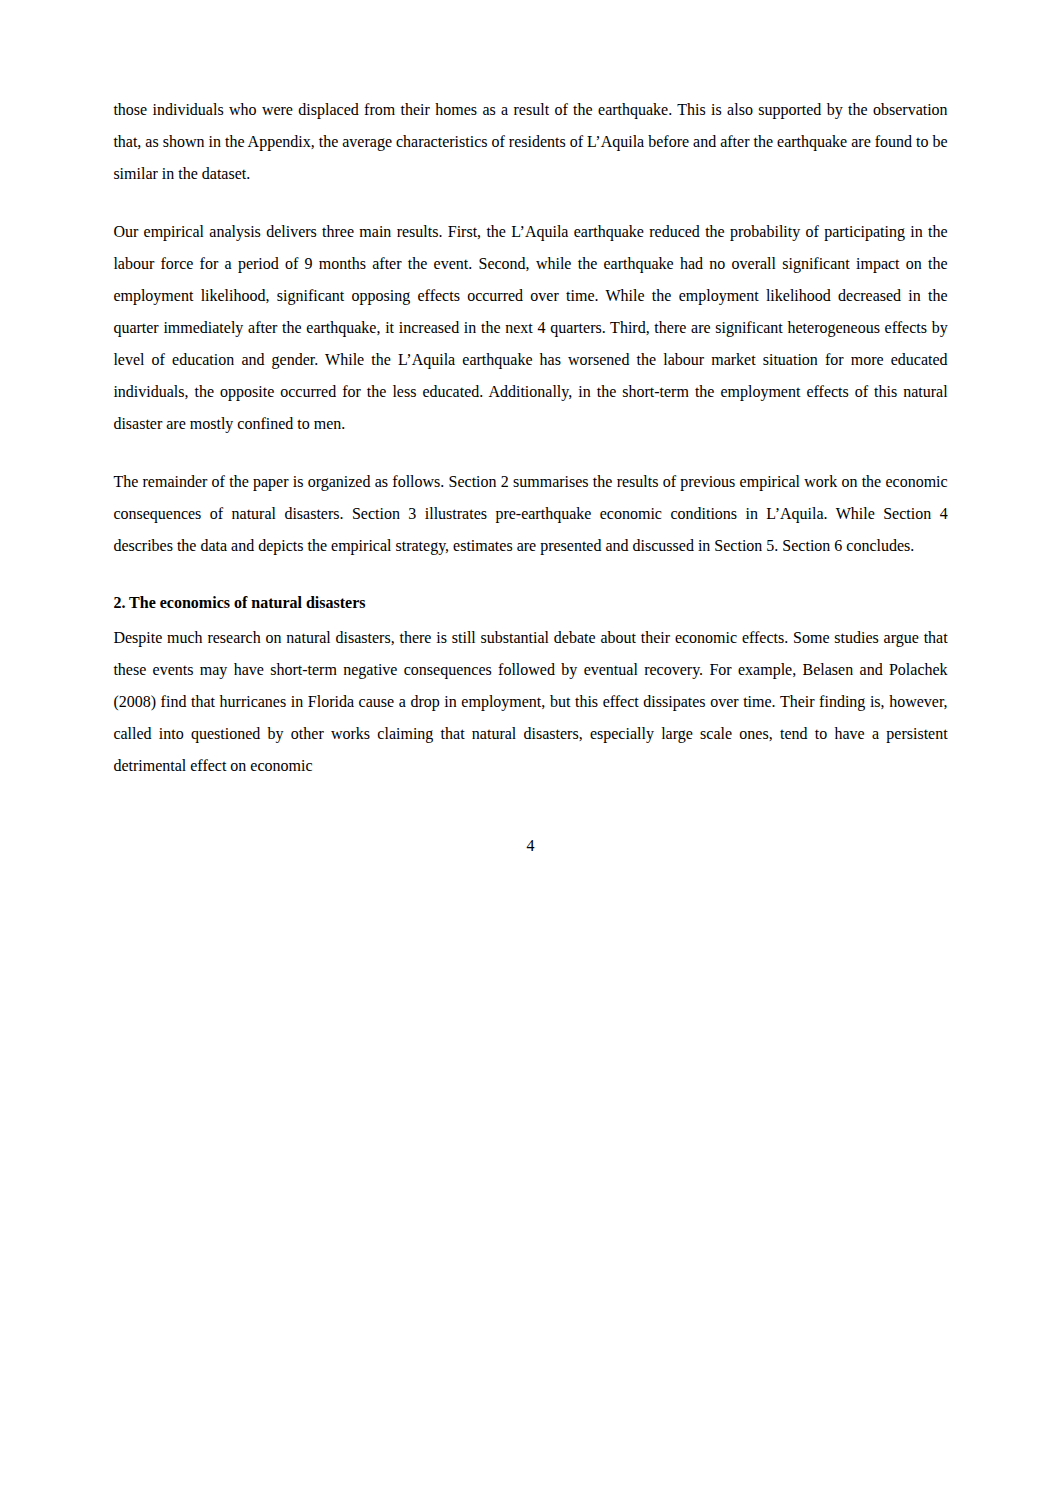those individuals who were displaced from their homes as a result of the earthquake. This is also supported by the observation that, as shown in the Appendix, the average characteristics of residents of L’Aquila before and after the earthquake are found to be similar in the dataset.
Our empirical analysis delivers three main results. First, the L’Aquila earthquake reduced the probability of participating in the labour force for a period of 9 months after the event. Second, while the earthquake had no overall significant impact on the employment likelihood, significant opposing effects occurred over time. While the employment likelihood decreased in the quarter immediately after the earthquake, it increased in the next 4 quarters. Third, there are significant heterogeneous effects by level of education and gender. While the L’Aquila earthquake has worsened the labour market situation for more educated individuals, the opposite occurred for the less educated. Additionally, in the short-term the employment effects of this natural disaster are mostly confined to men.
The remainder of the paper is organized as follows. Section 2 summarises the results of previous empirical work on the economic consequences of natural disasters. Section 3 illustrates pre-earthquake economic conditions in L’Aquila. While Section 4 describes the data and depicts the empirical strategy, estimates are presented and discussed in Section 5. Section 6 concludes.
2. The economics of natural disasters
Despite much research on natural disasters, there is still substantial debate about their economic effects. Some studies argue that these events may have short-term negative consequences followed by eventual recovery. For example, Belasen and Polachek (2008) find that hurricanes in Florida cause a drop in employment, but this effect dissipates over time. Their finding is, however, called into questioned by other works claiming that natural disasters, especially large scale ones, tend to have a persistent detrimental effect on economic
4